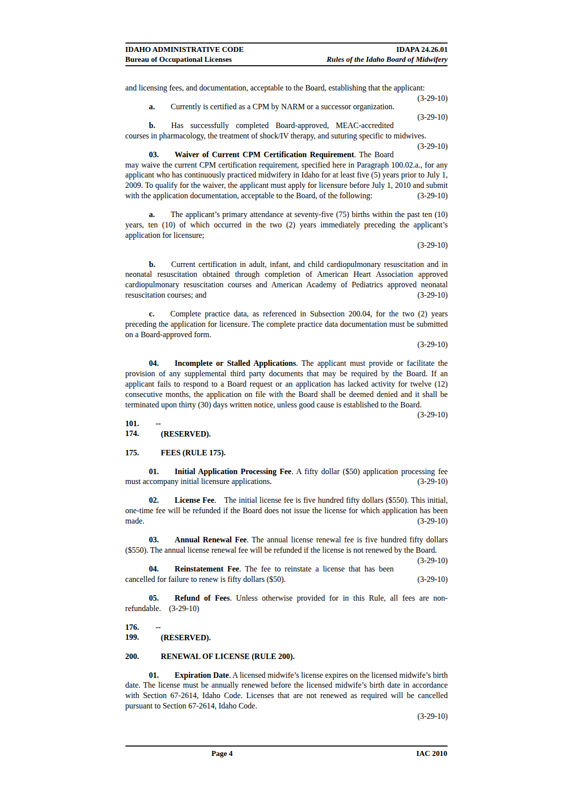| IDAHO ADMINISTRATIVE CODE | IDAPA 24.26.01 |
| Bureau of Occupational Licenses | Rules of the Idaho Board of Midwifery |
and licensing fees, and documentation, acceptable to the Board, establishing that the applicant:(3-29-10)
a.  Currently is certified as a CPM by NARM or a successor organization.(3-29-10)
b.  Has successfully completed Board-approved, MEAC-accredited courses in pharmacology, the treatment of shock/IV therapy, and suturing specific to midwives.(3-29-10)
03.  Waiver of Current CPM Certification Requirement. The Board may waive the current CPM certification requirement, specified here in Paragraph 100.02.a., for any applicant who has continuously practiced midwifery in Idaho for at least five (5) years prior to July 1, 2009. To qualify for the waiver, the applicant must apply for licensure before July 1, 2010 and submit with the application documentation, acceptable to the Board, of the following:(3-29-10)
a.  The applicant’s primary attendance at seventy-five (75) births within the past ten (10) years, ten (10) of which occurred in the two (2) years immediately preceding the applicant’s application for licensure;
(3-29-10)
b.  Current certification in adult, infant, and child cardiopulmonary resuscitation and in neonatal resuscitation obtained through completion of American Heart Association approved cardiopulmonary resuscitation courses and American Academy of Pediatrics approved neonatal resuscitation courses; and(3-29-10)
c.  Complete practice data, as referenced in Subsection 200.04, for the two (2) years preceding the application for licensure. The complete practice data documentation must be submitted on a Board-approved form.
(3-29-10)
04.  Incomplete or Stalled Applications. The applicant must provide or facilitate the provision of any supplemental third party documents that may be required by the Board. If an applicant fails to respond to a Board request or an application has lacked activity for twelve (12) consecutive months, the application on file with the Board shall be deemed denied and it shall be terminated upon thirty (30) days written notice, unless good cause is established to the Board.(3-29-10)
101. -- 174.(RESERVED).
175. FEES (RULE 175).
01.  Initial Application Processing Fee. A fifty dollar ($50) application processing fee must accompany initial licensure applications.(3-29-10)
02.  License Fee. The initial license fee is five hundred fifty dollars ($550). This initial, one-time fee will be refunded if the Board does not issue the license for which application has been made.(3-29-10)
03.  Annual Renewal Fee. The annual license renewal fee is five hundred fifty dollars ($550). The annual license renewal fee will be refunded if the license is not renewed by the Board.(3-29-10)
04.  Reinstatement Fee. The fee to reinstate a license that has been cancelled for failure to renew is fifty dollars ($50).(3-29-10)
05.  Refund of Fees. Unless otherwise provided for in this Rule, all fees are non-refundable. (3-29-10)
176. -- 199.(RESERVED).
200. RENEWAL OF LICENSE (RULE 200).
01.  Expiration Date. A licensed midwife’s license expires on the licensed midwife’s birth date. The license must be annually renewed before the licensed midwife’s birth date in accordance with Section 67-2614, Idaho Code. Licenses that are not renewed as required will be cancelled pursuant to Section 67-2614, Idaho Code.
(3-29-10)
| Page 4 | IAC 2010 |